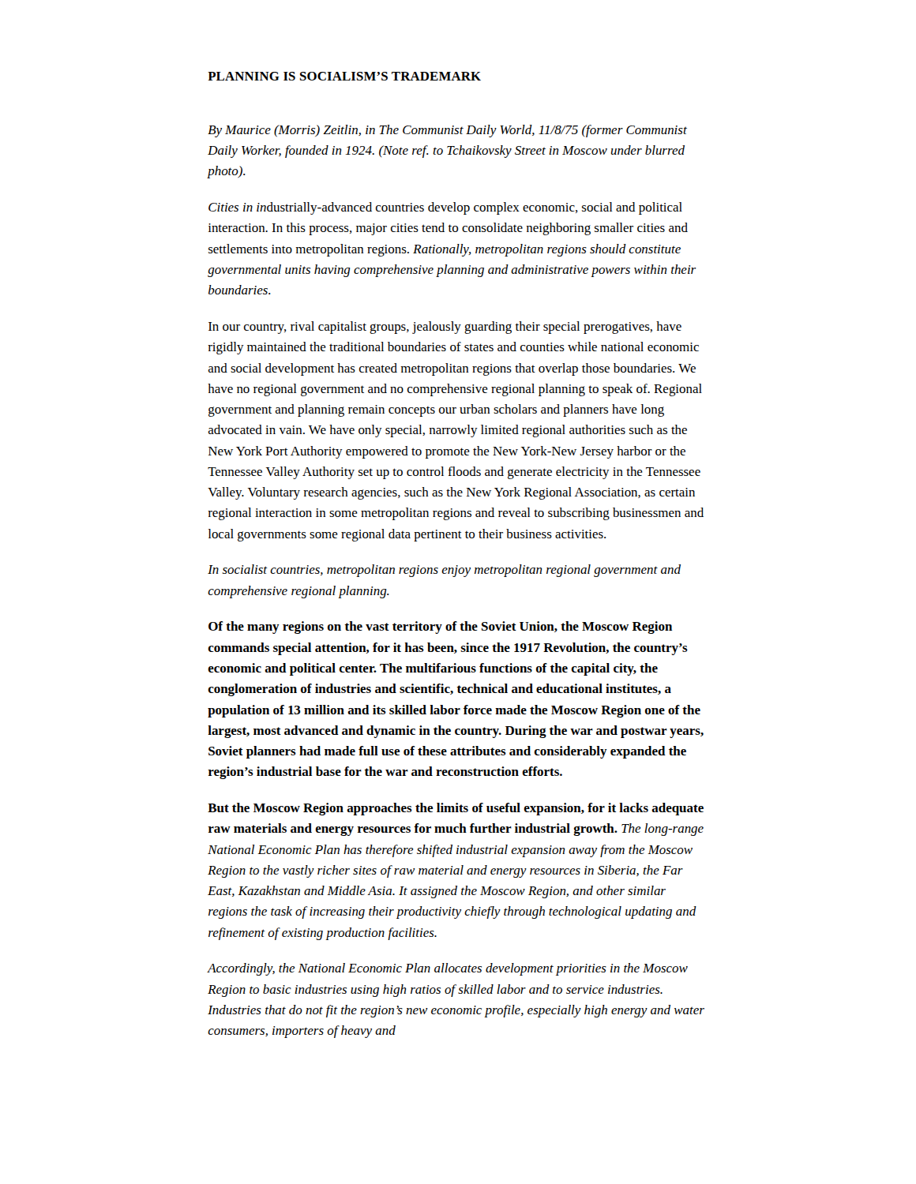PLANNING IS SOCIALISM’S TRADEMARK
By Maurice (Morris) Zeitlin, in The Communist Daily World, 11/8/75 (former Communist Daily Worker, founded in 1924. (Note ref. to Tchaikovsky Street in Moscow under blurred photo).
Cities in industrially-advanced countries develop complex economic, social and political interaction. In this process, major cities tend to consolidate neighboring smaller cities and settlements into metropolitan regions. Rationally, metropolitan regions should constitute governmental units having comprehensive planning and administrative powers within their boundaries.
In our country, rival capitalist groups, jealously guarding their special prerogatives, have rigidly maintained the traditional boundaries of states and counties while national economic and social development has created metropolitan regions that overlap those boundaries. We have no regional government and no comprehensive regional planning to speak of. Regional government and planning remain concepts our urban scholars and planners have long advocated in vain. We have only special, narrowly limited regional authorities such as the New York Port Authority empowered to promote the New York-New Jersey harbor or the Tennessee Valley Authority set up to control floods and generate electricity in the Tennessee Valley. Voluntary research agencies, such as the New York Regional Association, as certain regional interaction in some metropolitan regions and reveal to subscribing businessmen and local governments some regional data pertinent to their business activities.
In socialist countries, metropolitan regions enjoy metropolitan regional government and comprehensive regional planning.
Of the many regions on the vast territory of the Soviet Union, the Moscow Region commands special attention, for it has been, since the 1917 Revolution, the country’s economic and political center. The multifarious functions of the capital city, the conglomeration of industries and scientific, technical and educational institutes, a population of 13 million and its skilled labor force made the Moscow Region one of the largest, most advanced and dynamic in the country. During the war and postwar years, Soviet planners had made full use of these attributes and considerably expanded the region’s industrial base for the war and reconstruction efforts.
But the Moscow Region approaches the limits of useful expansion, for it lacks adequate raw materials and energy resources for much further industrial growth. The long-range National Economic Plan has therefore shifted industrial expansion away from the Moscow Region to the vastly richer sites of raw material and energy resources in Siberia, the Far East, Kazakhstan and Middle Asia. It assigned the Moscow Region, and other similar regions the task of increasing their productivity chiefly through technological updating and refinement of existing production facilities.
Accordingly, the National Economic Plan allocates development priorities in the Moscow Region to basic industries using high ratios of skilled labor and to service industries. Industries that do not fit the region’s new economic profile, especially high energy and water consumers, importers of heavy and